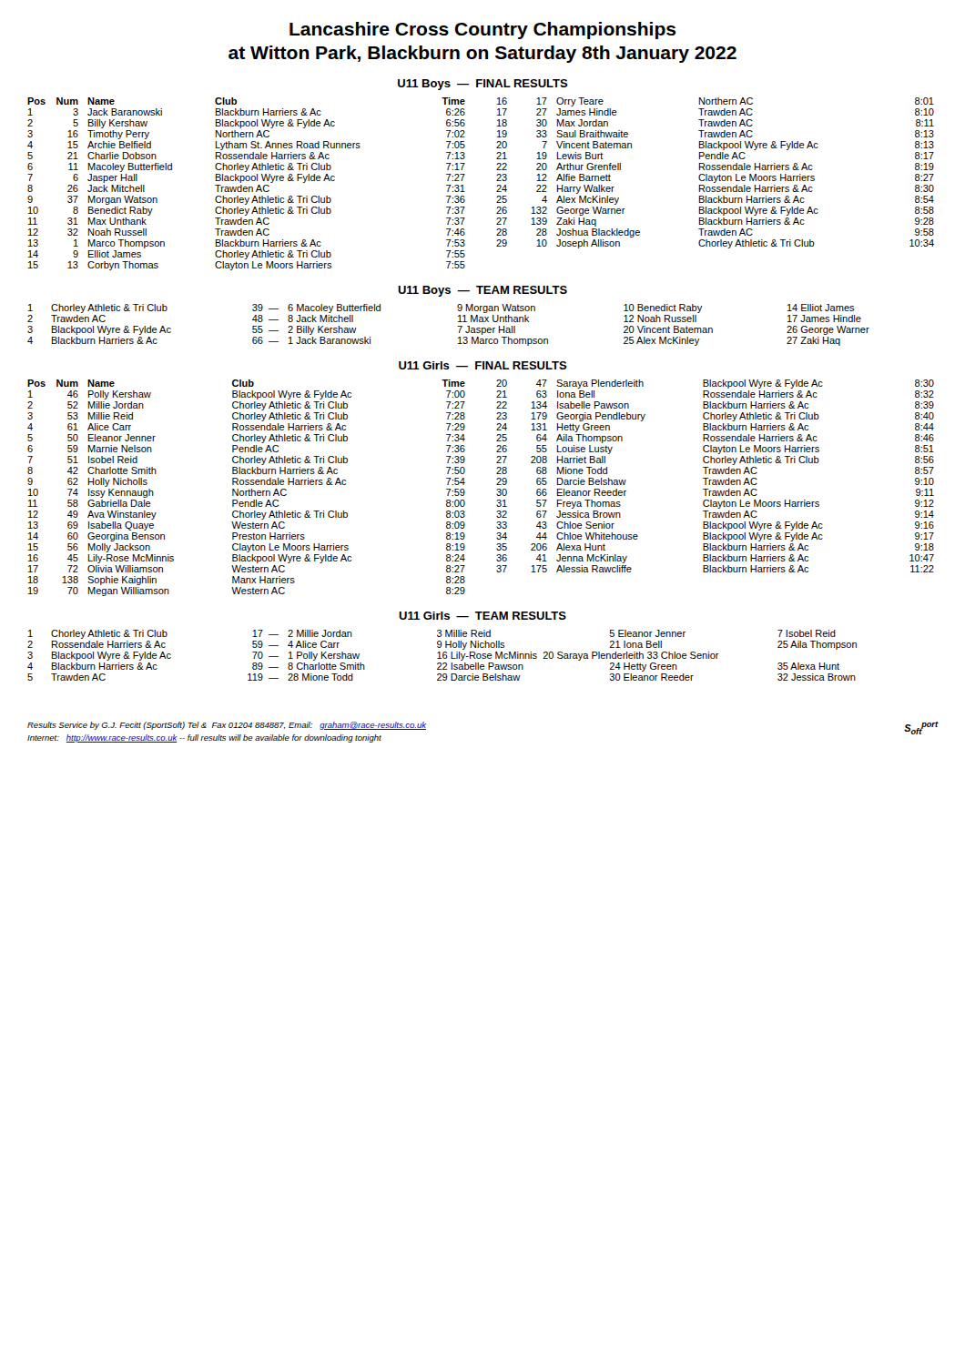Lancashire Cross Country Championships
at Witton Park, Blackburn on Saturday 8th January 2022
U11 Boys — FINAL RESULTS
| Pos | Num | Name | Club | Time |
| --- | --- | --- | --- | --- |
| 1 | 3 | Jack Baranowski | Blackburn Harriers & Ac | 6:26 |
| 2 | 5 | Billy Kershaw | Blackpool Wyre & Fylde Ac | 6:56 |
| 3 | 16 | Timothy Perry | Northern AC | 7:02 |
| 4 | 15 | Archie Belfield | Lytham St. Annes Road Runners | 7:05 |
| 5 | 21 | Charlie Dobson | Rossendale Harriers & Ac | 7:13 |
| 6 | 11 | Macoley Butterfield | Chorley Athletic & Tri Club | 7:17 |
| 7 | 6 | Jasper Hall | Blackpool Wyre & Fylde Ac | 7:27 |
| 8 | 26 | Jack Mitchell | Trawden AC | 7:31 |
| 9 | 37 | Morgan Watson | Chorley Athletic & Tri Club | 7:36 |
| 10 | 8 | Benedict Raby | Chorley Athletic & Tri Club | 7:37 |
| 11 | 31 | Max Unthank | Trawden AC | 7:37 |
| 12 | 32 | Noah Russell | Trawden AC | 7:46 |
| 13 | 1 | Marco Thompson | Blackburn Harriers & Ac | 7:53 |
| 14 | 9 | Elliot James | Chorley Athletic & Tri Club | 7:55 |
| 15 | 13 | Corbyn Thomas | Clayton Le Moors Harriers | 7:55 |
| 16 | 17 | Orry Teare | Northern AC | 8:01 |
| 17 | 27 | James Hindle | Trawden AC | 8:10 |
| 18 | 30 | Max Jordan | Trawden AC | 8:11 |
| 19 | 33 | Saul Braithwaite | Trawden AC | 8:13 |
| 20 | 7 | Vincent Bateman | Blackpool Wyre & Fylde Ac | 8:13 |
| 21 | 19 | Lewis Burt | Pendle AC | 8:17 |
| 22 | 20 | Arthur Grenfell | Rossendale Harriers & Ac | 8:19 |
| 23 | 12 | Alfie Barnett | Clayton Le Moors Harriers | 8:27 |
| 24 | 22 | Harry Walker | Rossendale Harriers & Ac | 8:30 |
| 25 | 4 | Alex McKinley | Blackburn Harriers & Ac | 8:54 |
| 26 | 132 | George Warner | Blackpool Wyre & Fylde Ac | 8:58 |
| 27 | 139 | Zaki Haq | Blackburn Harriers & Ac | 9:28 |
| 28 | 28 | Joshua Blackledge | Trawden AC | 9:58 |
| 29 | 10 | Joseph Allison | Chorley Athletic & Tri Club | 10:34 |
U11 Boys — TEAM RESULTS
| 1 | Chorley Athletic & Tri Club | 39 — | 6 Macoley Butterfield | 9 Morgan Watson | 10 Benedict Raby | 14 Elliot James |
| 2 | Trawden AC | 48 — | 8 Jack Mitchell | 11 Max Unthank | 12 Noah Russell | 17 James Hindle |
| 3 | Blackpool Wyre & Fylde Ac | 55 — | 2 Billy Kershaw | 7 Jasper Hall | 20 Vincent Bateman | 26 George Warner |
| 4 | Blackburn Harriers & Ac | 66 — | 1 Jack Baranowski | 13 Marco Thompson | 25 Alex McKinley | 27 Zaki Haq |
U11 Girls — FINAL RESULTS
| Pos | Num | Name | Club | Time |
| --- | --- | --- | --- | --- |
| 1 | 46 | Polly Kershaw | Blackpool Wyre & Fylde Ac | 7:00 |
| 2 | 52 | Millie Jordan | Chorley Athletic & Tri Club | 7:27 |
| 3 | 53 | Millie Reid | Chorley Athletic & Tri Club | 7:28 |
| 4 | 61 | Alice Carr | Rossendale Harriers & Ac | 7:29 |
| 5 | 50 | Eleanor Jenner | Chorley Athletic & Tri Club | 7:34 |
| 6 | 59 | Marnie Nelson | Pendle AC | 7:36 |
| 7 | 51 | Isobel Reid | Chorley Athletic & Tri Club | 7:39 |
| 8 | 42 | Charlotte Smith | Blackburn Harriers & Ac | 7:50 |
| 9 | 62 | Holly Nicholls | Rossendale Harriers & Ac | 7:54 |
| 10 | 74 | Issy Kennaugh | Northern AC | 7:59 |
| 11 | 58 | Gabriella Dale | Pendle AC | 8:00 |
| 12 | 49 | Ava Winstanley | Chorley Athletic & Tri Club | 8:03 |
| 13 | 69 | Isabella Quaye | Western AC | 8:09 |
| 14 | 60 | Georgina Benson | Preston Harriers | 8:19 |
| 15 | 56 | Molly Jackson | Clayton Le Moors Harriers | 8:19 |
| 16 | 45 | Lily-Rose McMinnis | Blackpool Wyre & Fylde Ac | 8:24 |
| 17 | 72 | Olivia Williamson | Western AC | 8:27 |
| 18 | 138 | Sophie Kaighlin | Manx Harriers | 8:28 |
| 19 | 70 | Megan Williamson | Western AC | 8:29 |
| 20 | 47 | Saraya Plenderleith | Blackpool Wyre & Fylde Ac | 8:30 |
| 21 | 63 | Iona Bell | Rossendale Harriers & Ac | 8:32 |
| 22 | 134 | Isabelle Pawson | Blackburn Harriers & Ac | 8:39 |
| 23 | 179 | Georgia Pendlebury | Chorley Athletic & Tri Club | 8:40 |
| 24 | 131 | Hetty Green | Blackburn Harriers & Ac | 8:44 |
| 25 | 64 | Aila Thompson | Rossendale Harriers & Ac | 8:46 |
| 26 | 55 | Louise Lusty | Clayton Le Moors Harriers | 8:51 |
| 27 | 208 | Harriet Ball | Chorley Athletic & Tri Club | 8:56 |
| 28 | 68 | Mione Todd | Trawden AC | 8:57 |
| 29 | 65 | Darcie Belshaw | Trawden AC | 9:10 |
| 30 | 66 | Eleanor Reeder | Trawden AC | 9:11 |
| 31 | 57 | Freya Thomas | Clayton Le Moors Harriers | 9:12 |
| 32 | 67 | Jessica Brown | Trawden AC | 9:14 |
| 33 | 43 | Chloe Senior | Blackpool Wyre & Fylde Ac | 9:16 |
| 34 | 44 | Chloe Whitehouse | Blackpool Wyre & Fylde Ac | 9:17 |
| 35 | 206 | Alexa Hunt | Blackburn Harriers & Ac | 9:18 |
| 36 | 41 | Jenna McKinlay | Blackburn Harriers & Ac | 10:47 |
| 37 | 175 | Alessia Rawcliffe | Blackburn Harriers & Ac | 11:22 |
U11 Girls — TEAM RESULTS
| 1 | Chorley Athletic & Tri Club | 17 — | 2 Millie Jordan | 3 Millie Reid | 5 Eleanor Jenner | 7 Isobel Reid |
| 2 | Rossendale Harriers & Ac | 59 — | 4 Alice Carr | 9 Holly Nicholls | 21 Iona Bell | 25 Aila Thompson |
| 3 | Blackpool Wyre & Fylde Ac | 70 — | 1 Polly Kershaw | 16 Lily-Rose McMinnis 20 Saraya Plenderleith 33 Chloe Senior |
| 4 | Blackburn Harriers & Ac | 89 — | 8 Charlotte Smith | 22 Isabelle Pawson | 24 Hetty Green | 35 Alexa Hunt |
| 5 | Trawden AC | 119 — | 28 Mione Todd | 29 Darcie Belshaw | 30 Eleanor Reeder | 32 Jessica Brown |
Softport Results Service by G.J. Fecitt (SportSoft) Tel & Fax 01204 884887, Email: graham@race-results.co.uk
Internet: http://www.race-results.co.uk -- full results will be available for downloading tonight